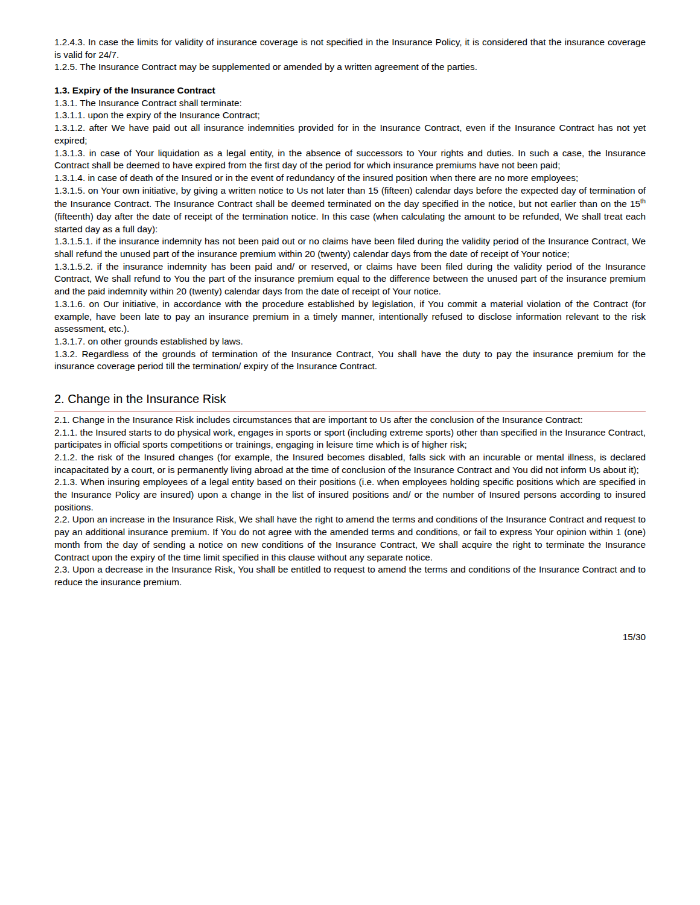1.2.4.3. In case the limits for validity of insurance coverage is not specified in the Insurance Policy, it is considered that the insurance coverage is valid for 24/7.
1.2.5. The Insurance Contract may be supplemented or amended by a written agreement of the parties.
1.3. Expiry of the Insurance Contract
1.3.1. The Insurance Contract shall terminate:
1.3.1.1. upon the expiry of the Insurance Contract;
1.3.1.2. after We have paid out all insurance indemnities provided for in the Insurance Contract, even if the Insurance Contract has not yet expired;
1.3.1.3. in case of Your liquidation as a legal entity, in the absence of successors to Your rights and duties. In such a case, the Insurance Contract shall be deemed to have expired from the first day of the period for which insurance premiums have not been paid;
1.3.1.4. in case of death of the Insured or in the event of redundancy of the insured position when there are no more employees;
1.3.1.5. on Your own initiative, by giving a written notice to Us not later than 15 (fifteen) calendar days before the expected day of termination of the Insurance Contract. The Insurance Contract shall be deemed terminated on the day specified in the notice, but not earlier than on the 15th (fifteenth) day after the date of receipt of the termination notice. In this case (when calculating the amount to be refunded, We shall treat each started day as a full day):
1.3.1.5.1. if the insurance indemnity has not been paid out or no claims have been filed during the validity period of the Insurance Contract, We shall refund the unused part of the insurance premium within 20 (twenty) calendar days from the date of receipt of Your notice;
1.3.1.5.2. if the insurance indemnity has been paid and/ or reserved, or claims have been filed during the validity period of the Insurance Contract, We shall refund to You the part of the insurance premium equal to the difference between the unused part of the insurance premium and the paid indemnity within 20 (twenty) calendar days from the date of receipt of Your notice.
1.3.1.6. on Our initiative, in accordance with the procedure established by legislation, if You commit a material violation of the Contract (for example, have been late to pay an insurance premium in a timely manner, intentionally refused to disclose information relevant to the risk assessment, etc.).
1.3.1.7. on other grounds established by laws.
1.3.2. Regardless of the grounds of termination of the Insurance Contract, You shall have the duty to pay the insurance premium for the insurance coverage period till the termination/ expiry of the Insurance Contract.
2. Change in the Insurance Risk
2.1. Change in the Insurance Risk includes circumstances that are important to Us after the conclusion of the Insurance Contract:
2.1.1. the Insured starts to do physical work, engages in sports or sport (including extreme sports) other than specified in the Insurance Contract, participates in official sports competitions or trainings, engaging in leisure time which is of higher risk;
2.1.2. the risk of the Insured changes (for example, the Insured becomes disabled, falls sick with an incurable or mental illness, is declared incapacitated by a court, or is permanently living abroad at the time of conclusion of the Insurance Contract and You did not inform Us about it);
2.1.3. When insuring employees of a legal entity based on their positions (i.e. when employees holding specific positions which are specified in the Insurance Policy are insured) upon a change in the list of insured positions and/ or the number of Insured persons according to insured positions.
2.2. Upon an increase in the Insurance Risk, We shall have the right to amend the terms and conditions of the Insurance Contract and request to pay an additional insurance premium. If You do not agree with the amended terms and conditions, or fail to express Your opinion within 1 (one) month from the day of sending a notice on new conditions of the Insurance Contract, We shall acquire the right to terminate the Insurance Contract upon the expiry of the time limit specified in this clause without any separate notice.
2.3. Upon a decrease in the Insurance Risk, You shall be entitled to request to amend the terms and conditions of the Insurance Contract and to reduce the insurance premium.
15/30